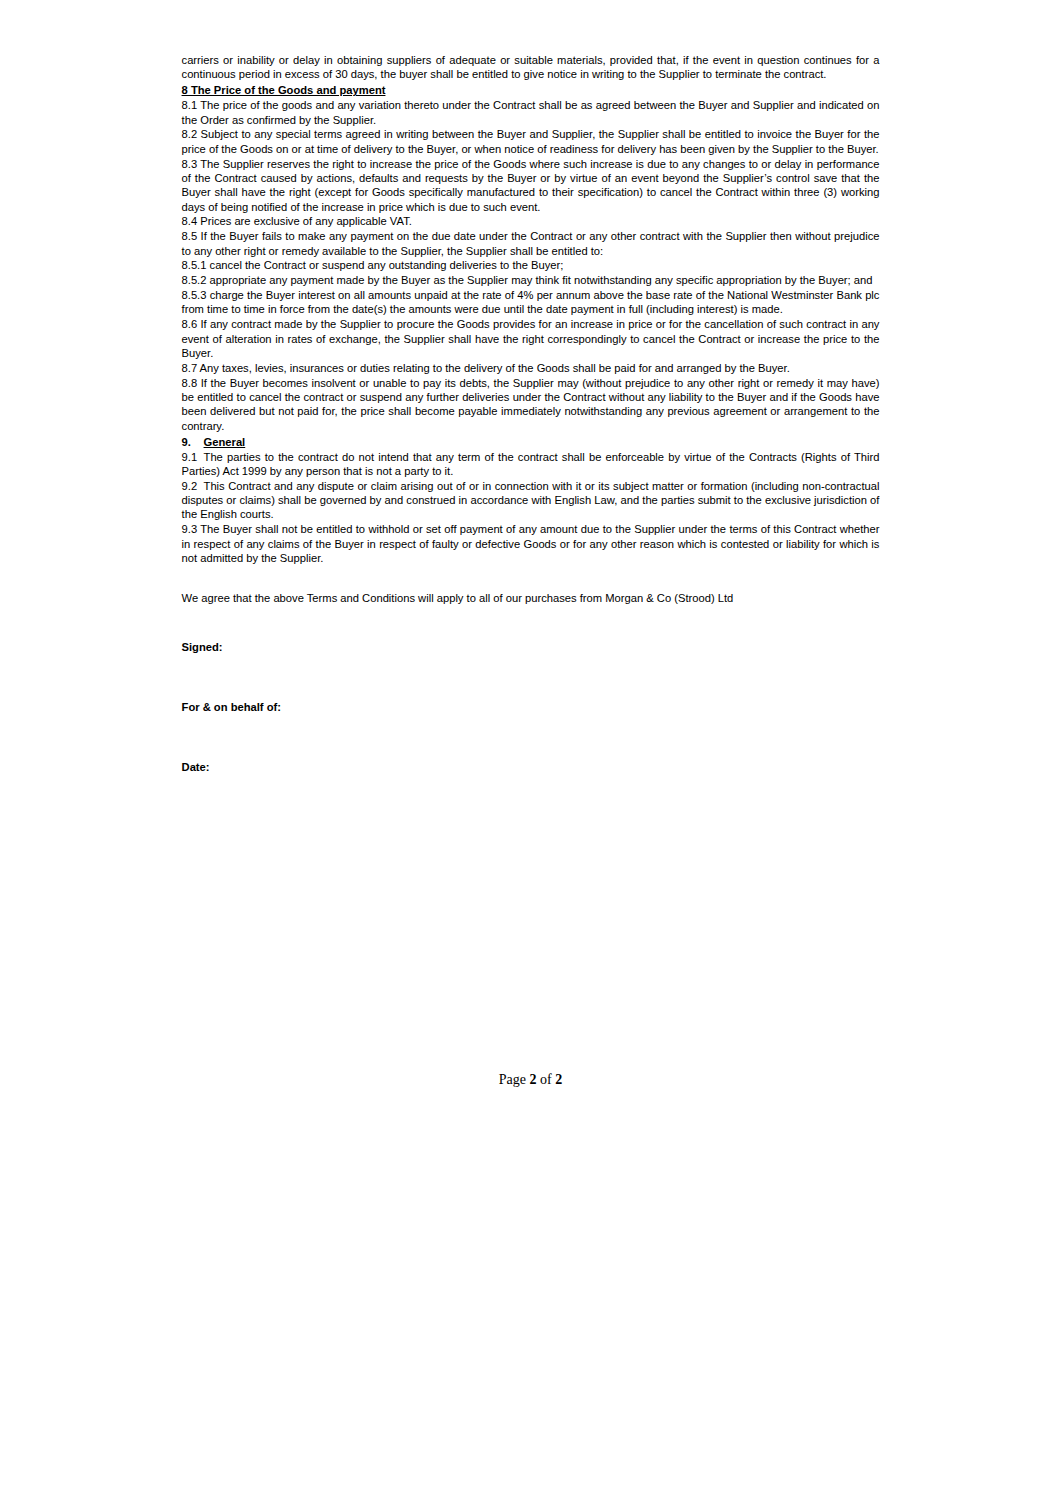carriers or inability or delay in obtaining suppliers of adequate or suitable materials, provided that, if the event in question continues for a continuous period in excess of 30 days, the buyer shall be entitled to give notice in writing to the Supplier to terminate the contract.
8 The Price of the Goods and payment
8.1 The price of the goods and any variation thereto under the Contract shall be as agreed between the Buyer and Supplier and indicated on the Order as confirmed by the Supplier.
8.2 Subject to any special terms agreed in writing between the Buyer and Supplier, the Supplier shall be entitled to invoice the Buyer for the price of the Goods on or at time of delivery to the Buyer, or when notice of readiness for delivery has been given by the Supplier to the Buyer.
8.3 The Supplier reserves the right to increase the price of the Goods where such increase is due to any changes to or delay in performance of the Contract caused by actions, defaults and requests by the Buyer or by virtue of an event beyond the Supplier’s control save that the Buyer shall have the right (except for Goods specifically manufactured to their specification) to cancel the Contract within three (3) working days of being notified of the increase in price which is due to such event.
8.4 Prices are exclusive of any applicable VAT.
8.5 If the Buyer fails to make any payment on the due date under the Contract or any other contract with the Supplier then without prejudice to any other right or remedy available to the Supplier, the Supplier shall be entitled to:
8.5.1 cancel the Contract or suspend any outstanding deliveries to the Buyer;
8.5.2 appropriate any payment made by the Buyer as the Supplier may think fit notwithstanding any specific appropriation by the Buyer; and
8.5.3 charge the Buyer interest on all amounts unpaid at the rate of 4% per annum above the base rate of the National Westminster Bank plc from time to time in force from the date(s) the amounts were due until the date payment in full (including interest) is made.
8.6 If any contract made by the Supplier to procure the Goods provides for an increase in price or for the cancellation of such contract in any event of alteration in rates of exchange, the Supplier shall have the right correspondingly to cancel the Contract or increase the price to the Buyer.
8.7 Any taxes, levies, insurances or duties relating to the delivery of the Goods shall be paid for and arranged by the Buyer.
8.8 If the Buyer becomes insolvent or unable to pay its debts, the Supplier may (without prejudice to any other right or remedy it may have) be entitled to cancel the contract or suspend any further deliveries under the Contract without any liability to the Buyer and if the Goods have been delivered but not paid for, the price shall become payable immediately notwithstanding any previous agreement or arrangement to the contrary.
9. General
9.1 The parties to the contract do not intend that any term of the contract shall be enforceable by virtue of the Contracts (Rights of Third Parties) Act 1999 by any person that is not a party to it.
9.2 This Contract and any dispute or claim arising out of or in connection with it or its subject matter or formation (including non-contractual disputes or claims) shall be governed by and construed in accordance with English Law, and the parties submit to the exclusive jurisdiction of the English courts.
9.3 The Buyer shall not be entitled to withhold or set off payment of any amount due to the Supplier under the terms of this Contract whether in respect of any claims of the Buyer in respect of faulty or defective Goods or for any other reason which is contested or liability for which is not admitted by the Supplier.
We agree that the above Terms and Conditions will apply to all of our purchases from Morgan & Co (Strood) Ltd
Signed:
For & on behalf of:
Date:
Page 2 of 2